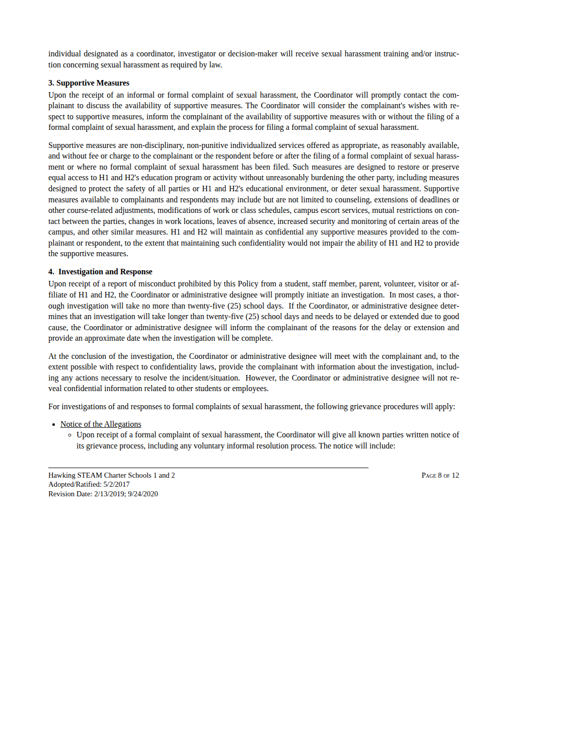individual designated as a coordinator, investigator or decision-maker will receive sexual harassment training and/or instruction concerning sexual harassment as required by law.
3. Supportive Measures
Upon the receipt of an informal or formal complaint of sexual harassment, the Coordinator will promptly contact the complainant to discuss the availability of supportive measures. The Coordinator will consider the complainant's wishes with respect to supportive measures, inform the complainant of the availability of supportive measures with or without the filing of a formal complaint of sexual harassment, and explain the process for filing a formal complaint of sexual harassment.
Supportive measures are non-disciplinary, non-punitive individualized services offered as appropriate, as reasonably available, and without fee or charge to the complainant or the respondent before or after the filing of a formal complaint of sexual harassment or where no formal complaint of sexual harassment has been filed. Such measures are designed to restore or preserve equal access to H1 and H2's education program or activity without unreasonably burdening the other party, including measures designed to protect the safety of all parties or H1 and H2's educational environment, or deter sexual harassment. Supportive measures available to complainants and respondents may include but are not limited to counseling, extensions of deadlines or other course-related adjustments, modifications of work or class schedules, campus escort services, mutual restrictions on contact between the parties, changes in work locations, leaves of absence, increased security and monitoring of certain areas of the campus, and other similar measures. H1 and H2 will maintain as confidential any supportive measures provided to the complainant or respondent, to the extent that maintaining such confidentiality would not impair the ability of H1 and H2 to provide the supportive measures.
4. Investigation and Response
Upon receipt of a report of misconduct prohibited by this Policy from a student, staff member, parent, volunteer, visitor or affiliate of H1 and H2, the Coordinator or administrative designee will promptly initiate an investigation. In most cases, a thorough investigation will take no more than twenty-five (25) school days. If the Coordinator, or administrative designee determines that an investigation will take longer than twenty-five (25) school days and needs to be delayed or extended due to good cause, the Coordinator or administrative designee will inform the complainant of the reasons for the delay or extension and provide an approximate date when the investigation will be complete.
At the conclusion of the investigation, the Coordinator or administrative designee will meet with the complainant and, to the extent possible with respect to confidentiality laws, provide the complainant with information about the investigation, including any actions necessary to resolve the incident/situation. However, the Coordinator or administrative designee will not reveal confidential information related to other students or employees.
For investigations of and responses to formal complaints of sexual harassment, the following grievance procedures will apply:
Notice of the Allegations
Upon receipt of a formal complaint of sexual harassment, the Coordinator will give all known parties written notice of its grievance process, including any voluntary informal resolution process. The notice will include:
Hawking STEAM Charter Schools 1 and 2
Adopted/Ratified: 5/2/2017
Revision Date: 2/13/2019; 9/24/2020
Page 8 of 12